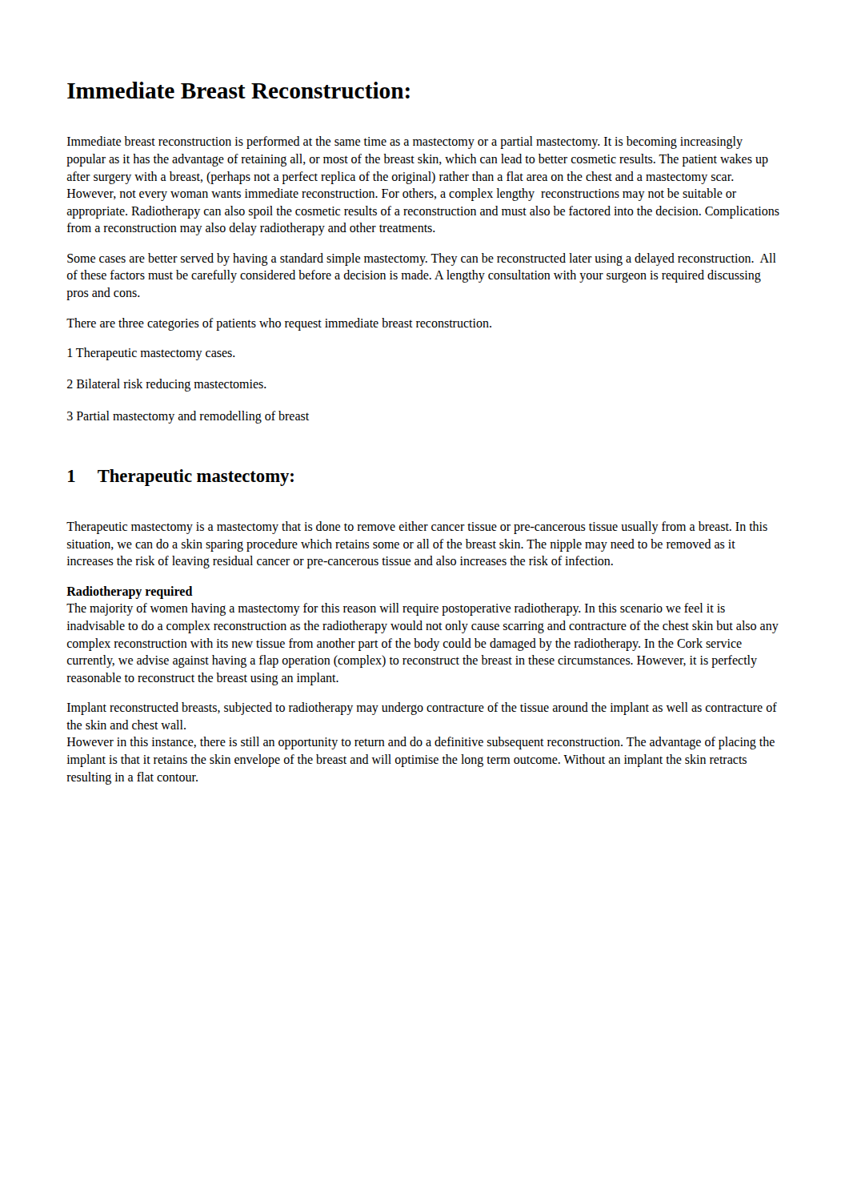Immediate Breast Reconstruction:
Immediate breast reconstruction is performed at the same time as a mastectomy or a partial mastectomy. It is becoming increasingly popular as it has the advantage of retaining all, or most of the breast skin, which can lead to better cosmetic results. The patient wakes up after surgery with a breast, (perhaps not a perfect replica of the original) rather than a flat area on the chest and a mastectomy scar. However, not every woman wants immediate reconstruction. For others, a complex lengthy reconstructions may not be suitable or appropriate. Radiotherapy can also spoil the cosmetic results of a reconstruction and must also be factored into the decision. Complications from a reconstruction may also delay radiotherapy and other treatments.
Some cases are better served by having a standard simple mastectomy. They can be reconstructed later using a delayed reconstruction. All of these factors must be carefully considered before a decision is made. A lengthy consultation with your surgeon is required discussing pros and cons.
There are three categories of patients who request immediate breast reconstruction.
1 Therapeutic mastectomy cases.
2 Bilateral risk reducing mastectomies.
3 Partial mastectomy and remodelling of breast
1 Therapeutic mastectomy:
Therapeutic mastectomy is a mastectomy that is done to remove either cancer tissue or pre-cancerous tissue usually from a breast. In this situation, we can do a skin sparing procedure which retains some or all of the breast skin. The nipple may need to be removed as it increases the risk of leaving residual cancer or pre-cancerous tissue and also increases the risk of infection.
Radiotherapy required
The majority of women having a mastectomy for this reason will require postoperative radiotherapy. In this scenario we feel it is inadvisable to do a complex reconstruction as the radiotherapy would not only cause scarring and contracture of the chest skin but also any complex reconstruction with its new tissue from another part of the body could be damaged by the radiotherapy. In the Cork service currently, we advise against having a flap operation (complex) to reconstruct the breast in these circumstances. However, it is perfectly reasonable to reconstruct the breast using an implant.
Implant reconstructed breasts, subjected to radiotherapy may undergo contracture of the tissue around the implant as well as contracture of the skin and chest wall.
However in this instance, there is still an opportunity to return and do a definitive subsequent reconstruction. The advantage of placing the implant is that it retains the skin envelope of the breast and will optimise the long term outcome. Without an implant the skin retracts resulting in a flat contour.